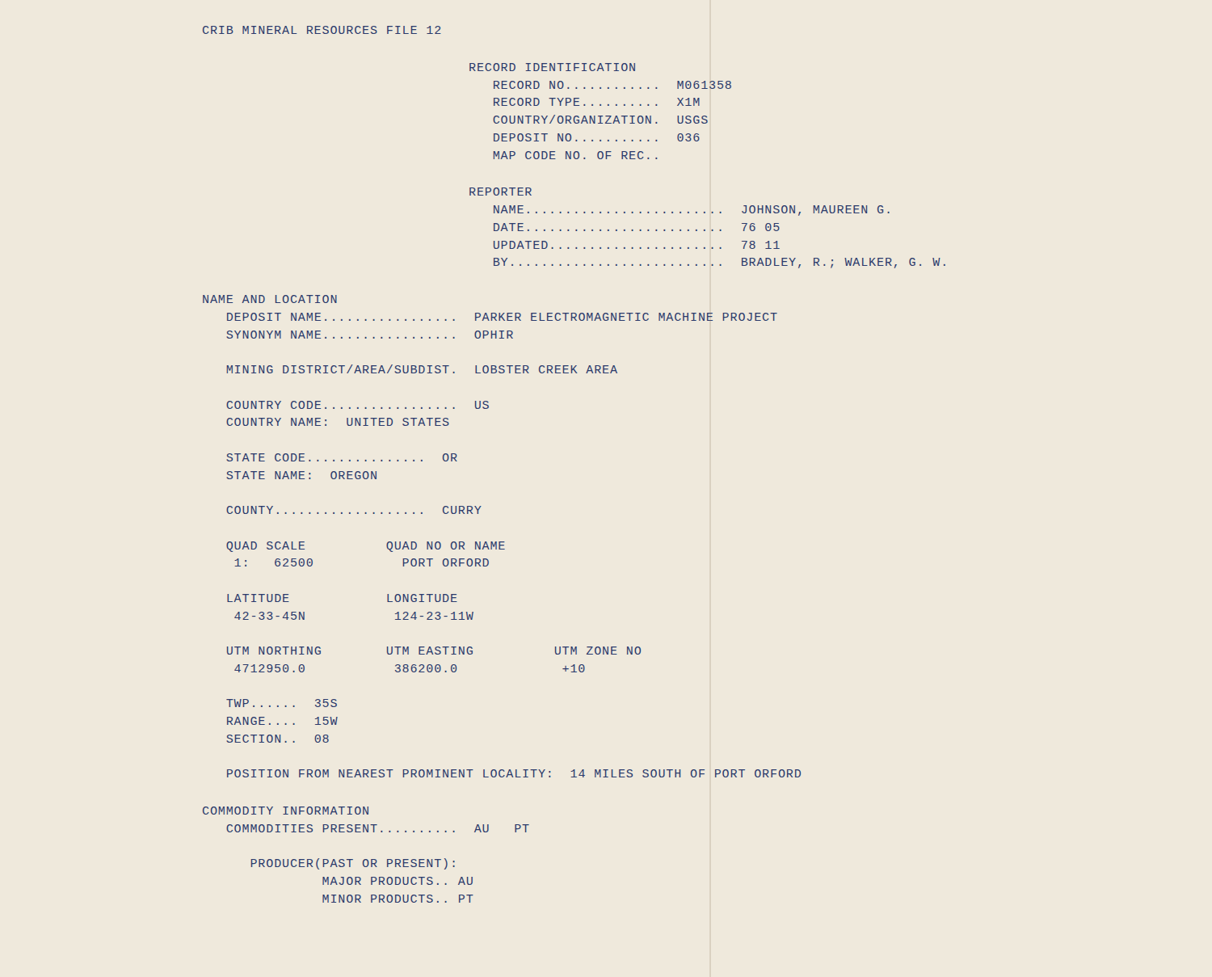CRIB MINERAL RESOURCES FILE 12
RECORD IDENTIFICATION
   RECORD NO............  M061358
   RECORD TYPE..........  X1M
   COUNTRY/ORGANIZATION.  USGS
   DEPOSIT NO...........  036
   MAP CODE NO. OF REC..
REPORTER
   NAME.........................  JOHNSON, MAUREEN G.
   DATE.........................  76 05
   UPDATED......................  78 11
   BY...........................  BRADLEY, R.; WALKER, G. W.
NAME AND LOCATION
   DEPOSIT NAME.................  PARKER ELECTROMAGNETIC MACHINE PROJECT
   SYNONYM NAME.................  OPHIR

   MINING DISTRICT/AREA/SUBDIST.  LOBSTER CREEK AREA

   COUNTRY CODE.................  US
   COUNTRY NAME:  UNITED STATES

   STATE CODE...............  OR
   STATE NAME:  OREGON

   COUNTY...................  CURRY

   QUAD SCALE          QUAD NO OR NAME
    1:   62500           PORT ORFORD

   LATITUDE            LONGITUDE
    42-33-45N           124-23-11W

   UTM NORTHING        UTM EASTING          UTM ZONE NO
    4712950.0           386200.0             +10

   TWP......  35S
   RANGE....  15W
   SECTION..  08

   POSITION FROM NEAREST PROMINENT LOCALITY:  14 MILES SOUTH OF PORT ORFORD
COMMODITY INFORMATION
   COMMODITIES PRESENT..........  AU   PT

      PRODUCER(PAST OR PRESENT):
               MAJOR PRODUCTS.. AU
               MINOR PRODUCTS.. PT